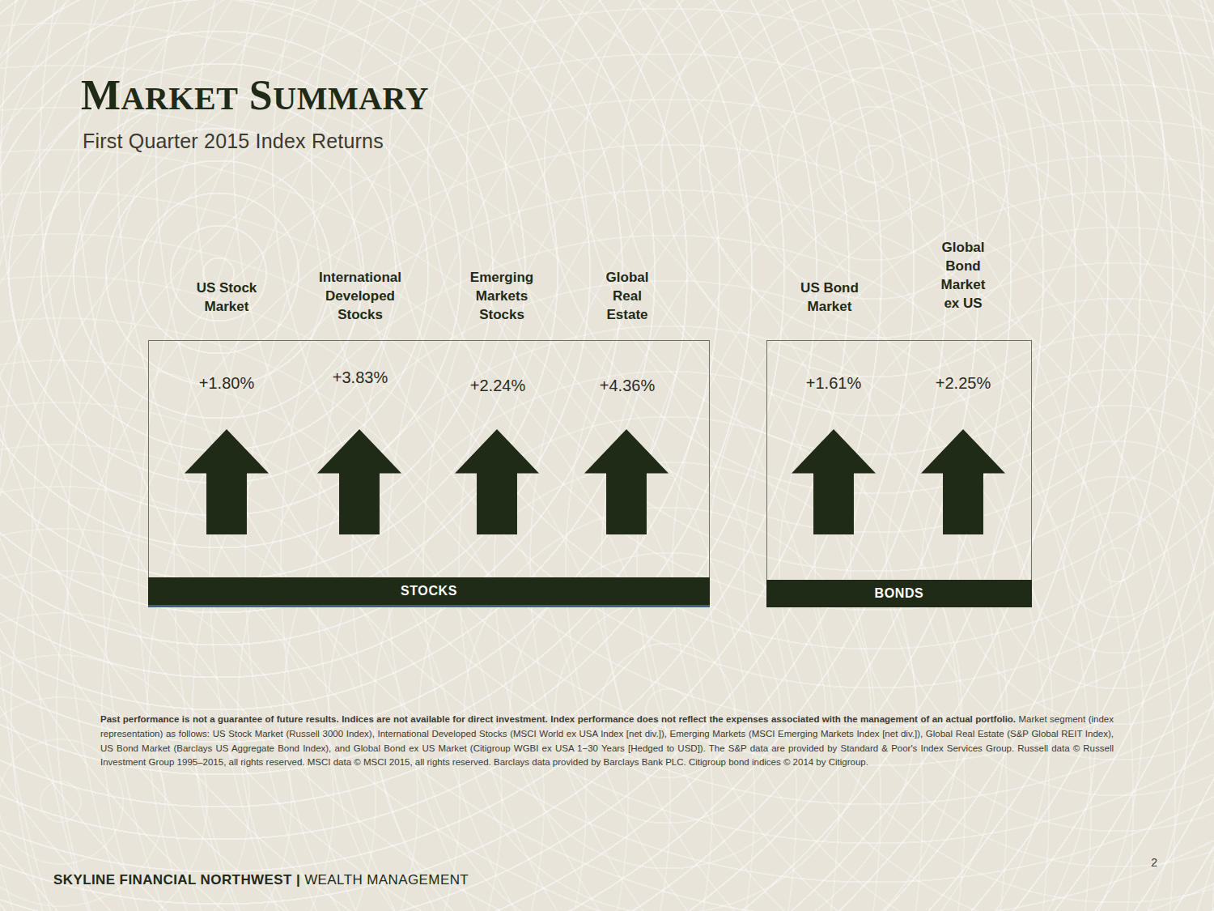MARKET SUMMARY
First Quarter 2015 Index Returns
US Stock
Market
International
Developed
Stocks
Emerging
Markets
Stocks
Global
Real
Estate
US Bond
Market
Global
Bond
Market
ex US
STOCKS
BONDS
+1.80%
+3.83%
+2.24%
+4.36%
+1.61%
+2.25%
Past performance is not a guarantee of future results. Indices are not available for direct investment. Index performance does not reflect the expenses associated with the management of an actual portfolio. Market segment (index representation) as follows: US Stock Market (Russell 3000 Index), International Developed Stocks (MSCI World ex USA Index [net div.]), Emerging Markets (MSCI Emerging Markets Index [net div.]), Global Real Estate (S&P Global REIT Index), US Bond Market (Barclays US Aggregate Bond Index), and Global Bond ex US Market (Citigroup WGBI ex USA 1−30 Years [Hedged to USD]). The S&P data are provided by Standard & Poor's Index Services Group. Russell data © Russell Investment Group 1995–2015, all rights reserved. MSCI data © MSCI 2015, all rights reserved. Barclays data provided by Barclays Bank PLC. Citigroup bond indices © 2014 by Citigroup.
SKYLINE FINANCIAL NORTHWEST | WEALTH MANAGEMENT
2